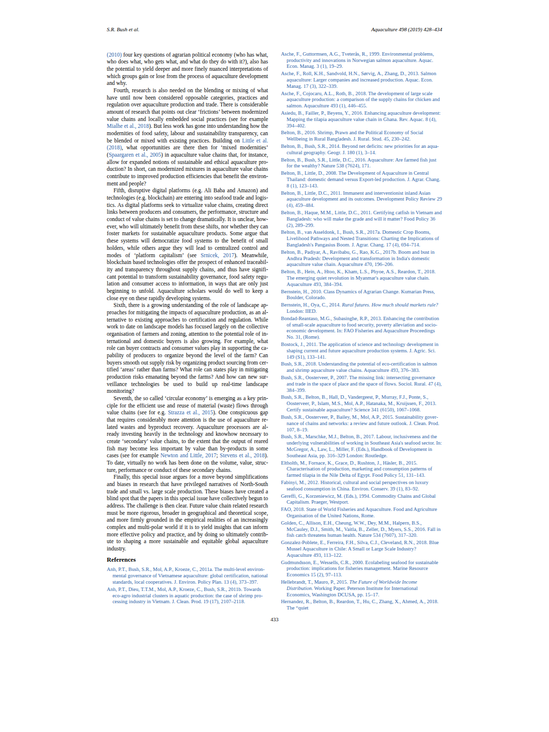S.R. Bush et al.
Aquaculture 498 (2019) 428–434
(2010) four key questions of agrarian political economy (who has what, who does what, who gets what, and what do they do with it?), also has the potential to yield deeper and more finely nuanced interpretations of which groups gain or lose from the process of aquaculture development and why.
Fourth, research is also needed on the blending or mixing of what have until now been considered opposable categories, practices and regulation over aquaculture production and trade. There is considerable amount of research that points out clear ‘frictions’ between modernized value chains and locally embedded social practices (see for example Mialhe et al., 2018). But less work has gone into understanding how the modernities of food safety, labour and sustainability transparency, can be blended or mixed with existing practices. Building on Little et al. (2018), what opportunities are there then for ‘mixed modernities’ (Spaargaren et al., 2005) in aquaculture value chains that, for instance, allow for expanded notions of sustainable and ethical aquaculture production? In short, can modernized mixtures in aquaculture value chains contribute to improved production efficiencies that benefit the environment and people?
Fifth, disruptive digital platforms (e.g. Ali Baba and Amazon) and technologies (e.g. blockchain) are entering into seafood trade and logistics. As digital platforms seek to virtualize value chains, creating direct links between producers and consumers, the performance, structure and conduct of value chains is set to change dramatically. It is unclear, however, who will ultimately benefit from these shifts, nor whether they can foster markets for sustainable aquaculture products. Some argue that these systems will democratize food systems to the benefit of small holders, while others argue they will lead to centralized control and modes of ‘platform capitalism’ (see Srnicek, 2017). Meanwhile, blockchain based technologies offer the prospect of enhanced traceability and transparency throughout supply chains, and thus have significant potential to transform sustainability governance, food safety regulation and consumer access to information, in ways that are only just beginning to unfold. Aquaculture scholars would do well to keep a close eye on these rapidly developing systems.
Sixth, there is a growing understanding of the role of landscape approaches for mitigating the impacts of aquaculture production, as an alternative to existing approaches to certification and regulation. While work to date on landscape models has focused largely on the collective organisation of farmers and zoning, attention to the potential role of international and domestic buyers is also growing. For example, what role can buyer contracts and consumer values play in supporting the capability of producers to organize beyond the level of the farm? Can buyers smooth out supply risk by organizing product sourcing from certified ‘areas’ rather than farms? What role can states play in mitigating production risks emanating beyond the farms? And how can new surveillance technologies be used to build up real-time landscape monitoring?
Seventh, the so called ‘circular economy’ is emerging as a key principle for the efficient use and reuse of material (waste) flows through value chains (see for e.g. Strazza et al., 2015). One conspicuous gap that requires considerably more attention is the use of aquaculture related wastes and byproduct recovery. Aquaculture processors are already investing heavily in the technology and knowhow necessary to create ‘secondary’ value chains, to the extent that the output of reared fish may become less important by value than by-products in some cases (see for example Newton and Little, 2017; Stevens et al., 2018). To date, virtually no work has been done on the volume, value, structure, performance or conduct of these secondary chains.
Finally, this special issue argues for a move beyond simplifications and biases in research that have privileged narratives of North-South trade and small vs. large scale production. These biases have created a blind spot that the papers in this special issue have collectively begun to address. The challenge is then clear. Future value chain related research must be more rigorous, broader in geographical and theoretical scope, and more firmly grounded in the empirical realities of an increasingly complex and multi-polar world if it is to yield insights that can inform more effective policy and practice, and by doing so ultimately contribute to shaping a more sustainable and equitable global aquaculture industry.
References
Anh, P.T., Bush, S.R., Mol, A.P., Kroeze, C., 2011a. The multi-level environmental governance of Vietnamese aquaculture: global certification, national standards, local cooperatives. J. Environ. Policy Plan. 13 (4), 373–397.
Anh, P.T., Dieu, T.T.M., Mol, A.P., Kroeze, C., Bush, S.R., 2011b. Towards eco-agro industrial clusters in aquatic production: the case of shrimp processing industry in Vietnam. J. Clean. Prod. 19 (17), 2107–2118.
Asche, F., Guttormsen, A.G., Tveterås, R., 1999. Environmental problems, productivity and innovations in Norwegian salmon aquaculture. Aquac. Econ. Manag. 3 (1), 19–29.
Asche, F., Roll, K.H., Sandvold, H.N., Sørvig, A., Zhang, D., 2013. Salmon aquaculture: Larger companies and increased production. Aquac. Econ. Manag. 17 (3), 322–339.
Asche, F., Cojocaru, A.L., Roth, B., 2018. The development of large scale aquaculture production: a comparison of the supply chains for chicken and salmon. Aquaculture 493 (1), 446–455.
Asiedu, B., Failler, P., Beyens, Y., 2016. Enhancing aquaculture development: Mapping the tilapia aquaculture value chain in Ghana. Rev. Aquac. 8 (4), 394–402.
Belton, B., 2016. Shrimp, Prawn and the Political Economy of Social Wellbeing in Rural Bangladesh. J. Rural. Stud. 45, 230–242.
Belton, B., Bush, S.R., 2014. Beyond net deficits: new priorities for an aquacultural geography. Geogr. J. 180 (1), 3–14.
Belton, B., Bush, S.R., Little, D.C., 2016. Aquaculture: Are farmed fish just for the wealthy? Nature 538 (7624), 171.
Belton, B., Little, D., 2008. The Development of Aquaculture in Central Thailand: domestic demand versus Export-led production. J. Agrar. Chang. 8 (1), 123–143.
Belton, B., Little, D.C., 2011. Immanent and interventionist inland Asian aquaculture development and its outcomes. Development Policy Review 29 (4), 459–484.
Belton, B., Haque, M.M., Little, D.C., 2011. Certifying catfish in Vietnam and Bangladesh: who will make the grade and will it matter? Food Policy 36 (2), 289–299.
Belton, B., van Asseldonk, I., Bush, S.R., 2017a. Domestic Crop Booms, Livelihood Pathways and Nested Transitions: Charting the Implications of Bangladesh's Pangasius Boom. J. Agrar. Chang. 17 (4), 694–714.
Belton, B., Padiyar, A., Ravibabu, G., Rao, K.G., 2017b. Boom and bust in Andhra Pradesh: Development and transformation in India's domestic aquaculture value chain. Aquaculture 470, 196–206.
Belton, B., Hein, A., Htoo, K., Kham, L.S., Phyoe, A.S., Reardon, T., 2018. The emerging quiet revolution in Myanmar's aquaculture value chain. Aquaculture 493, 384–394.
Bernstein, H., 2010. Class Dynamics of Agrarian Change. Kumarian Press, Boulder, Colorado.
Bernstein, H., Oya, C., 2014. Rural futures. How much should markets rule? London: IIED.
Bondad-Reantaso, M.G., Subasinghe, R.P., 2013. Enhancing the contribution of small-scale aquaculture to food security, poverty alleviation and socio-economic development. In: FAO Fisheries and Aquaculture Proceedings No. 31, (Rome).
Bostock, J., 2011. The application of science and technology development in shaping current and future aquaculture production systems. J. Agric. Sci. 149 (S1), 133–141.
Bush, S.R., 2018. Understanding the potential of eco-certification in salmon and shrimp aquaculture value chains. Aquaculture 493, 376–383.
Bush, S.R., Oosterveer, P., 2007. The missing link: intersecting governance and trade in the space of place and the space of flows. Sociol. Rural. 47 (4), 384–399.
Bush, S.R., Belton, B., Hall, D., Vandergeest, P., Murray, F.J., Ponte, S., Oosterveer, P., Islam, M.S., Mol, A.P., Hatanaka, M., Kruijssen, F., 2013. Certify sustainable aquaculture? Science 341 (6150), 1067–1068.
Bush, S.R., Oosterveer, P., Bailey, M., Mol, A.P., 2015. Sustainability governance of chains and networks: a review and future outlook. J. Clean. Prod. 107, 8–19.
Bush, S.R., Marschke, M.J., Belton, B., 2017. Labour, inclusiveness and the underlying vulnerabilities of working in Southeast Asia's seafood sector. In: McGregor, A., Law, L., Miller, F. (Eds.), Handbook of Development in Southeast Asia, pp. 316–329 London: Routledge.
Eltholth, M., Fornace, K., Grace, D., Rushton, J., Häsler, B., 2015. Characterisation of production, marketing and consumption patterns of farmed tilapia in the Nile Delta of Egypt. Food Policy 51, 131–143.
Fabinyi, M., 2012. Historical, cultural and social perspectives on luxury seafood consumption in China. Environ. Conserv. 39 (1), 83–92.
Gereffi, G., Korzeniewicz, M. (Eds.), 1994. Commodity Chains and Global Capitalism. Praeger, Westport.
FAO, 2018. State of World Fisheries and Aquaculture. Food and Agriculture Organisation of the United Nations, Rome.
Golden, C., Allison, E.H., Cheung, W.W., Dey, M.M., Halpern, B.S., McCauley, D.J., Smith, M., Vaitla, B., Zeller, D., Myers, S.S., 2016. Fall in fish catch threatens human health. Nature 534 (7607), 317–320.
Gonzalez-Poblete, E., Ferreira, F.H., Silva, C.J., Cleveland, R.N., 2018. Blue Mussel Aquaculture in Chile: A Small or Large Scale Industry? Aquaculture 493, 113–122.
Gudmundsson, E., Wessells, C.R., 2000. Ecolabeling seafood for sustainable production: implications for fisheries management. Marine Resource Economics 15 (2), 97–113.
Hellebrandt, T., Mauro, P., 2015. The Future of Worldwide Income Distribution. Working Paper. Peterson Institute for International Economics, Washington DCUSA, pp. 15–17.
Hernandez, R., Belton, B., Reardon, T., Hu, C., Zhang, X., Ahmed, A., 2018. The “quiet
433